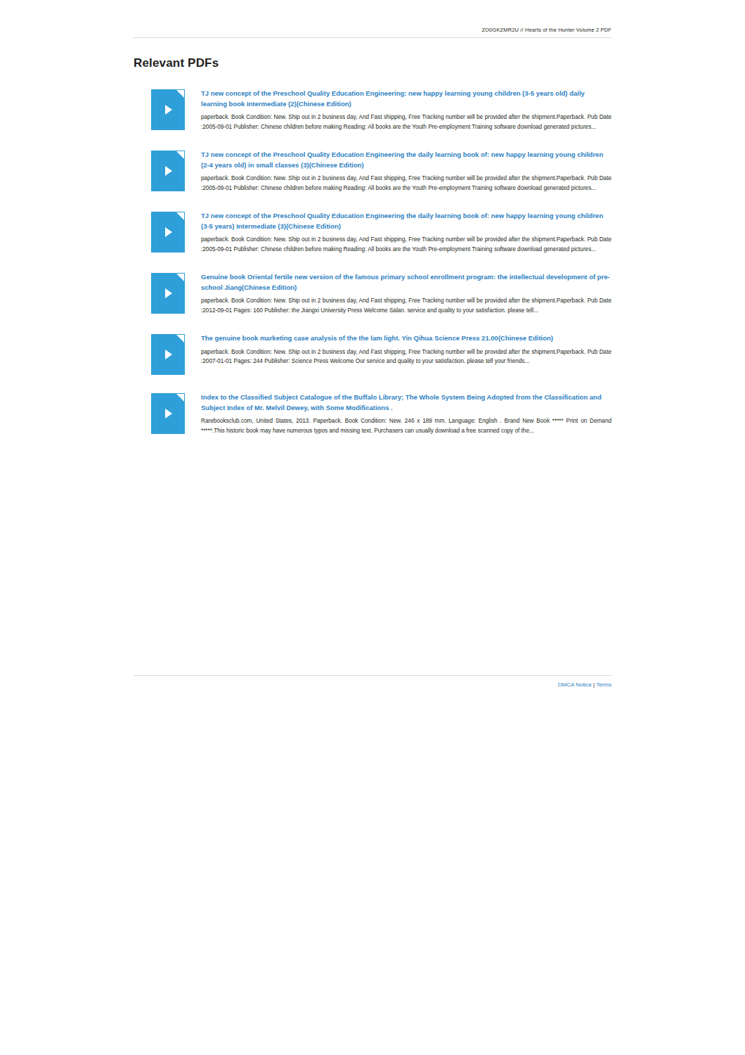ZO0GKZMR2U // Hearts of the Hunter Volume 2 PDF
Relevant PDFs
TJ new concept of the Preschool Quality Education Engineering: new happy learning young children (3-5 years old) daily learning book Intermediate (2)(Chinese Edition)
paperback. Book Condition: New. Ship out in 2 business day, And Fast shipping, Free Tracking number will be provided after the shipment.Paperback. Pub Date :2005-09-01 Publisher: Chinese children before making Reading: All books are the Youth Pre-employment Training software download generated pictures...
TJ new concept of the Preschool Quality Education Engineering the daily learning book of: new happy learning young children (2-4 years old) in small classes (3)(Chinese Edition)
paperback. Book Condition: New. Ship out in 2 business day, And Fast shipping, Free Tracking number will be provided after the shipment.Paperback. Pub Date :2005-09-01 Publisher: Chinese children before making Reading: All books are the Youth Pre-employment Training software download generated pictures...
TJ new concept of the Preschool Quality Education Engineering the daily learning book of: new happy learning young children (3-5 years) Intermediate (3)(Chinese Edition)
paperback. Book Condition: New. Ship out in 2 business day, And Fast shipping, Free Tracking number will be provided after the shipment.Paperback. Pub Date :2005-09-01 Publisher: Chinese children before making Reading: All books are the Youth Pre-employment Training software download generated pictures...
Genuine book Oriental fertile new version of the famous primary school enrollment program: the intellectual development of pre-school Jiang(Chinese Edition)
paperback. Book Condition: New. Ship out in 2 business day, And Fast shipping, Free Tracking number will be provided after the shipment.Paperback. Pub Date :2012-09-01 Pages: 160 Publisher: the Jiangxi University Press Welcome Salan. service and quality to your satisfaction. please tell...
The genuine book marketing case analysis of the the lam light. Yin Qihua Science Press 21.00(Chinese Edition)
paperback. Book Condition: New. Ship out in 2 business day, And Fast shipping, Free Tracking number will be provided after the shipment.Paperback. Pub Date :2007-01-01 Pages: 244 Publisher: Science Press Welcome Our service and quality to your satisfaction. please tell your friends...
Index to the Classified Subject Catalogue of the Buffalo Library; The Whole System Being Adopted from the Classification and Subject Index of Mr. Melvil Dewey, with Some Modifications .
Rarebooksclub.com, United States, 2013. Paperback. Book Condition: New. 246 x 189 mm. Language: English . Brand New Book ***** Print on Demand *****.This historic book may have numerous typos and missing text. Purchasers can usually download a free scanned copy of the...
DMCA Notice | Terms